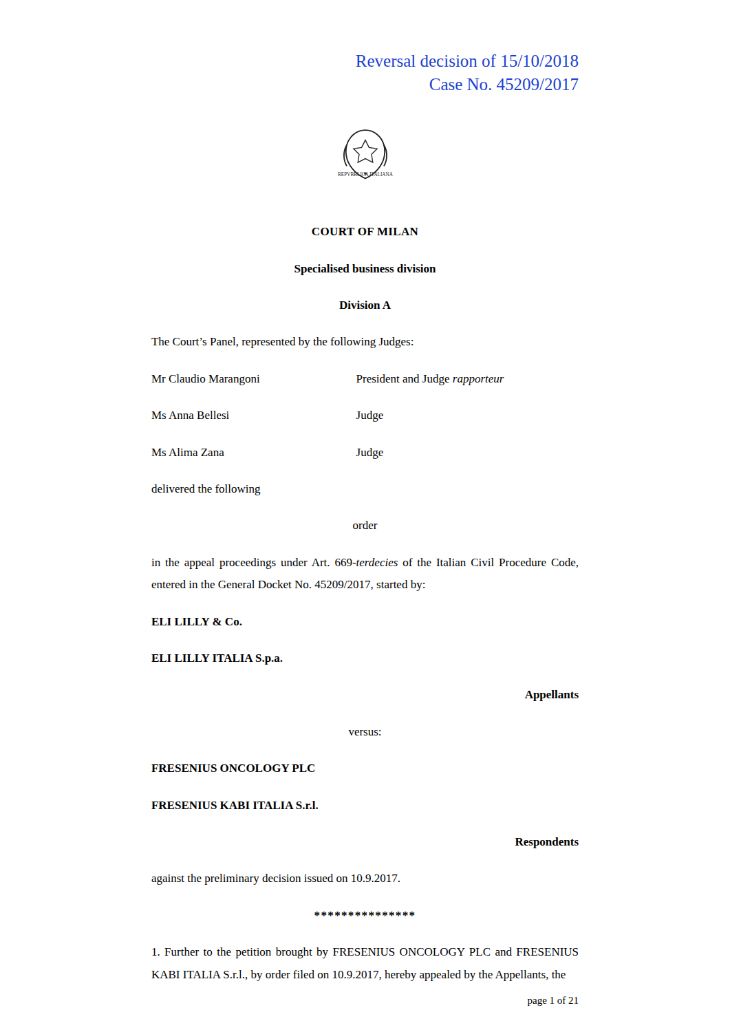Reversal decision of 15/10/2018
Case No. 45209/2017
COURT OF MILAN
Specialised business division
Division A
The Court’s Panel, represented by the following Judges:
Mr Claudio Marangoni
President and Judge rapporteur
Ms Anna Bellesi
Judge
Ms Alima Zana
Judge
delivered the following
order
in the appeal proceedings under Art. 669-terdecies of the Italian Civil Procedure Code, entered in the General Docket No. 45209/2017, started by:
ELI LILLY & Co.
ELI LILLY ITALIA S.p.a.
Appellants
versus:
FRESENIUS ONCOLOGY PLC
FRESENIUS KABI ITALIA S.r.l.
Respondents
against the preliminary decision issued on 10.9.2017.
***************
1. Further to the petition brought by FRESENIUS ONCOLOGY PLC and FRESENIUS KABI ITALIA S.r.l., by order filed on 10.9.2017, hereby appealed by the Appellants, the
page 1 of 21